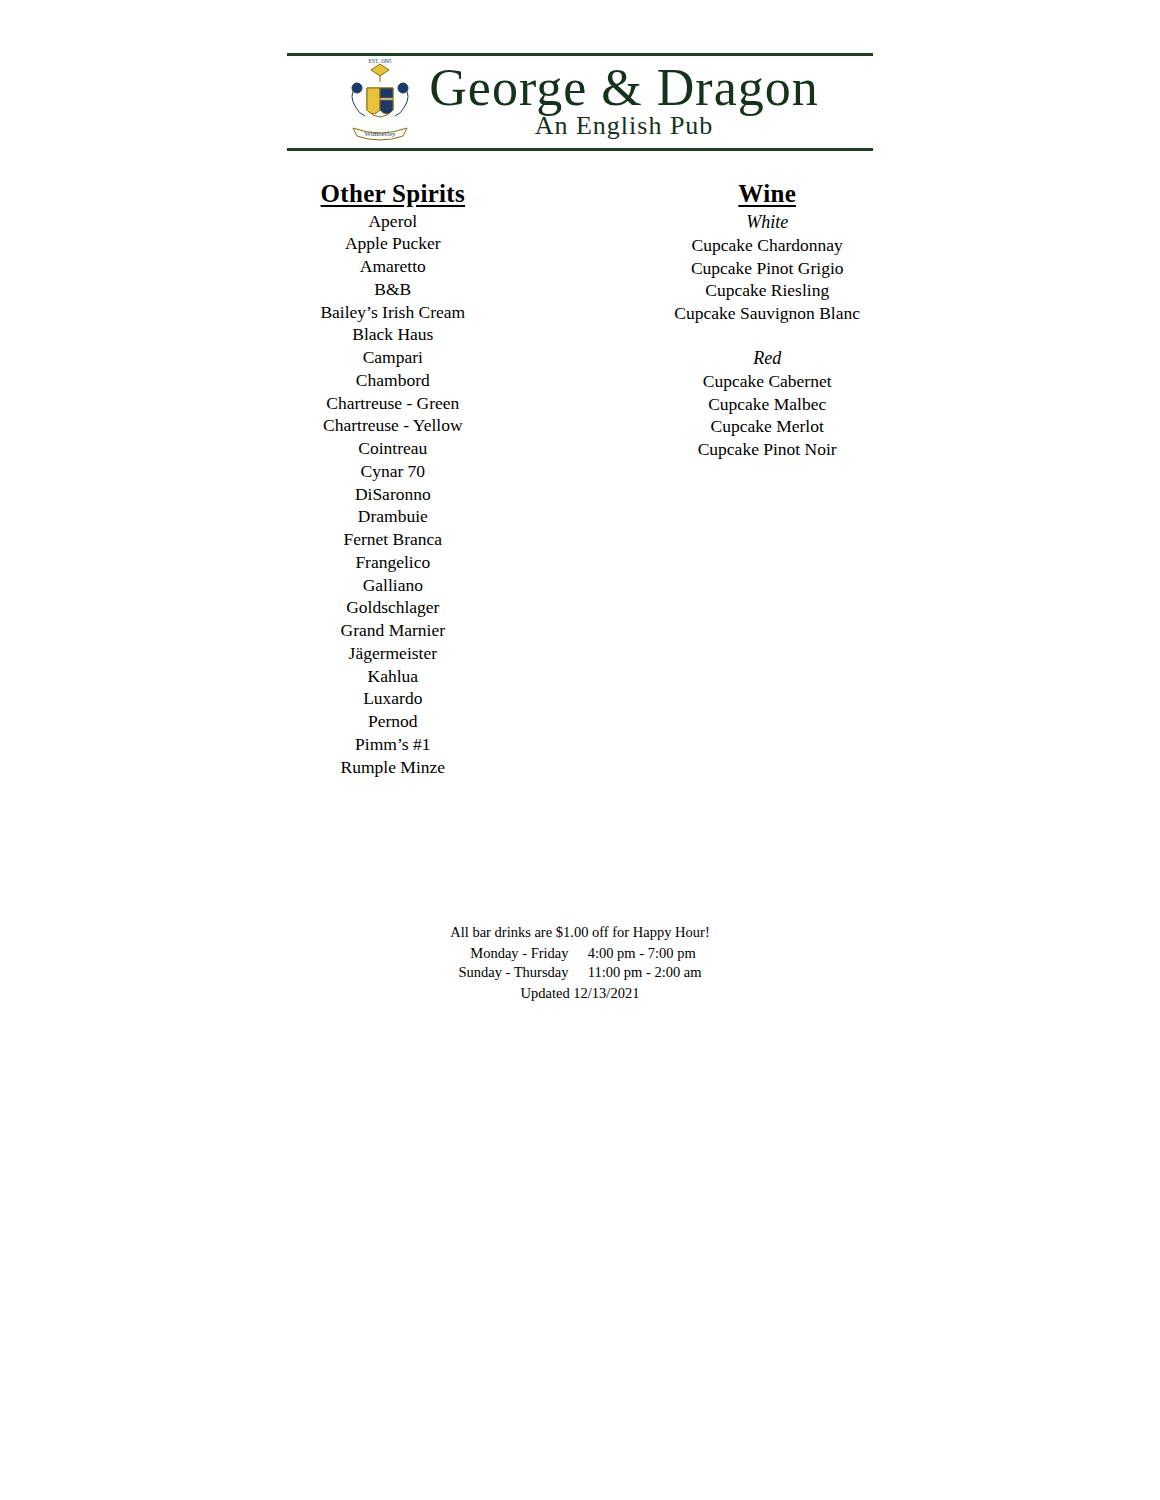Wimberley EST. 1995
George & Dragon
An English Pub
Other Spirits
Aperol
Apple Pucker
Amaretto
B&B
Bailey’s Irish Cream
Black Haus
Campari
Chambord
Chartreuse - Green
Chartreuse - Yellow
Cointreau
Cynar 70
DiSaronno
Drambuie
Fernet Branca
Frangelico
Galliano
Goldschlager
Grand Marnier
Jägermeister
Kahlua
Luxardo
Pernod
Pimm’s #1
Rumple Minze
Wine
White
Cupcake Chardonnay
Cupcake Pinot Grigio
Cupcake Riesling
Cupcake Sauvignon Blanc
Red
Cupcake Cabernet
Cupcake Malbec
Cupcake Merlot
Cupcake Pinot Noir
All bar drinks are $1.00 off for Happy Hour!
| Monday - Friday | 4:00 pm - 7:00 pm |
| Sunday - Thursday | 11:00 pm - 2:00 am |
Updated 12/13/2021